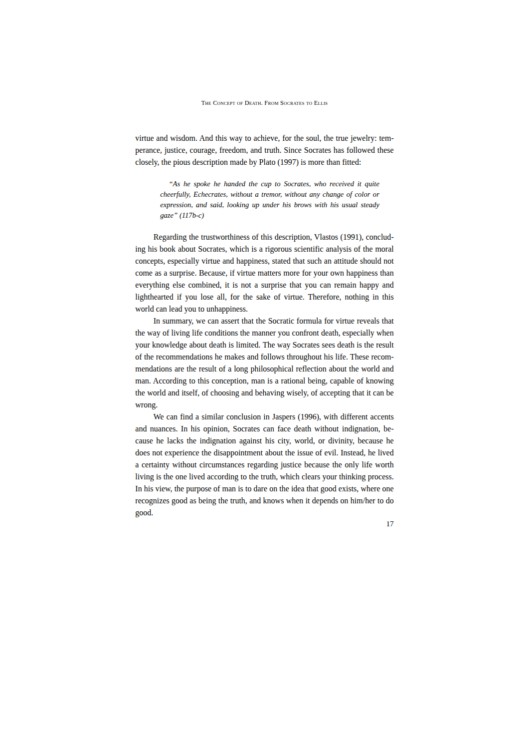The Concept of Death. From Socrates to Ellis
virtue and wisdom. And this way to achieve, for the soul, the true jewelry: temperance, justice, courage, freedom, and truth. Since Socrates has followed these closely, the pious description made by Plato (1997) is more than fitted:
“As he spoke he handed the cup to Socrates, who received it quite cheerfully, Echecrates, without a tremor, without any change of color or expression, and said, looking up under his brows with his usual steady gaze” (117b-c)
Regarding the trustworthiness of this description, Vlastos (1991), concluding his book about Socrates, which is a rigorous scientific analysis of the moral concepts, especially virtue and happiness, stated that such an attitude should not come as a surprise. Because, if virtue matters more for your own happiness than everything else combined, it is not a surprise that you can remain happy and lighthearted if you lose all, for the sake of virtue. Therefore, nothing in this world can lead you to unhappiness.
In summary, we can assert that the Socratic formula for virtue reveals that the way of living life conditions the manner you confront death, especially when your knowledge about death is limited. The way Socrates sees death is the result of the recommendations he makes and follows throughout his life. These recommendations are the result of a long philosophical reflection about the world and man. According to this conception, man is a rational being, capable of knowing the world and itself, of choosing and behaving wisely, of accepting that it can be wrong.
We can find a similar conclusion in Jaspers (1996), with different accents and nuances. In his opinion, Socrates can face death without indignation, because he lacks the indignation against his city, world, or divinity, because he does not experience the disappointment about the issue of evil. Instead, he lived a certainty without circumstances regarding justice because the only life worth living is the one lived according to the truth, which clears your thinking process. In his view, the purpose of man is to dare on the idea that good exists, where one recognizes good as being the truth, and knows when it depends on him/her to do good.
17